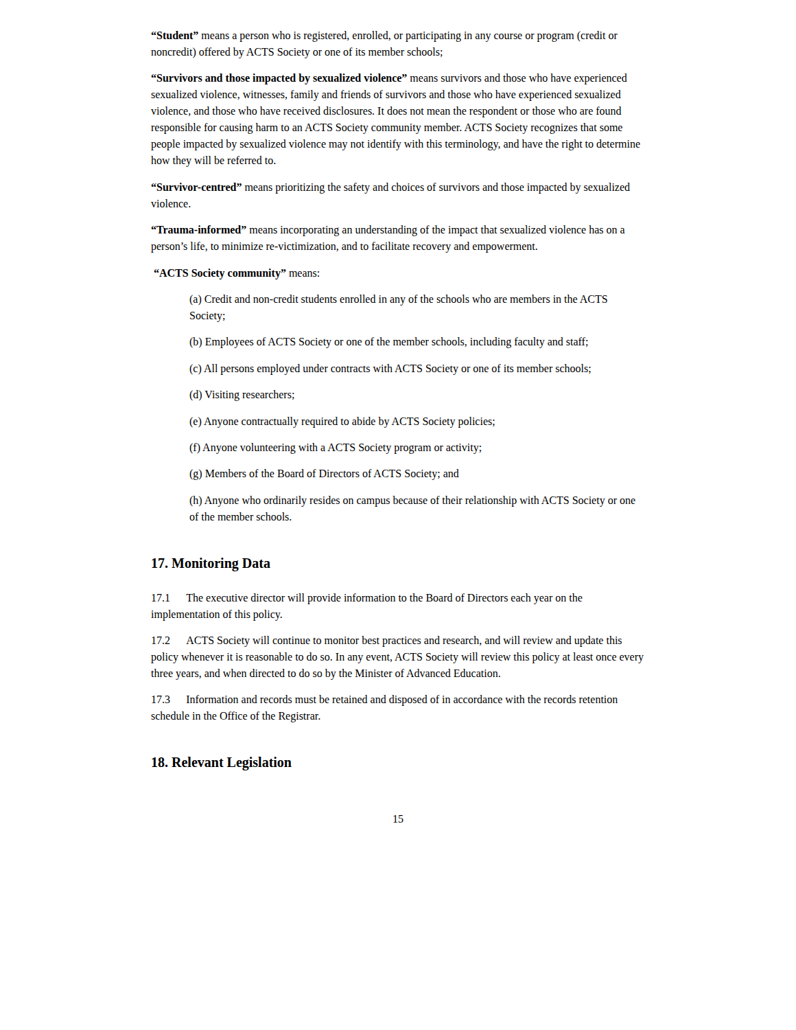“Student” means a person who is registered, enrolled, or participating in any course or program (credit or noncredit) offered by ACTS Society or one of its member schools;
“Survivors and those impacted by sexualized violence” means survivors and those who have experienced sexualized violence, witnesses, family and friends of survivors and those who have experienced sexualized violence, and those who have received disclosures. It does not mean the respondent or those who are found responsible for causing harm to an ACTS Society community member. ACTS Society recognizes that some people impacted by sexualized violence may not identify with this terminology, and have the right to determine how they will be referred to.
“Survivor-centred” means prioritizing the safety and choices of survivors and those impacted by sexualized violence.
“Trauma-informed” means incorporating an understanding of the impact that sexualized violence has on a person’s life, to minimize re-victimization, and to facilitate recovery and empowerment.
“ACTS Society community” means:
(a) Credit and non-credit students enrolled in any of the schools who are members in the ACTS Society;
(b) Employees of ACTS Society or one of the member schools, including faculty and staff;
(c) All persons employed under contracts with ACTS Society or one of its member schools;
(d) Visiting researchers;
(e) Anyone contractually required to abide by ACTS Society policies;
(f) Anyone volunteering with a ACTS Society program or activity;
(g) Members of the Board of Directors of ACTS Society; and
(h) Anyone who ordinarily resides on campus because of their relationship with ACTS Society or one of the member schools.
17. Monitoring Data
17.1 The executive director will provide information to the Board of Directors each year on the implementation of this policy.
17.2 ACTS Society will continue to monitor best practices and research, and will review and update this policy whenever it is reasonable to do so. In any event, ACTS Society will review this policy at least once every three years, and when directed to do so by the Minister of Advanced Education.
17.3 Information and records must be retained and disposed of in accordance with the records retention schedule in the Office of the Registrar.
18. Relevant Legislation
15